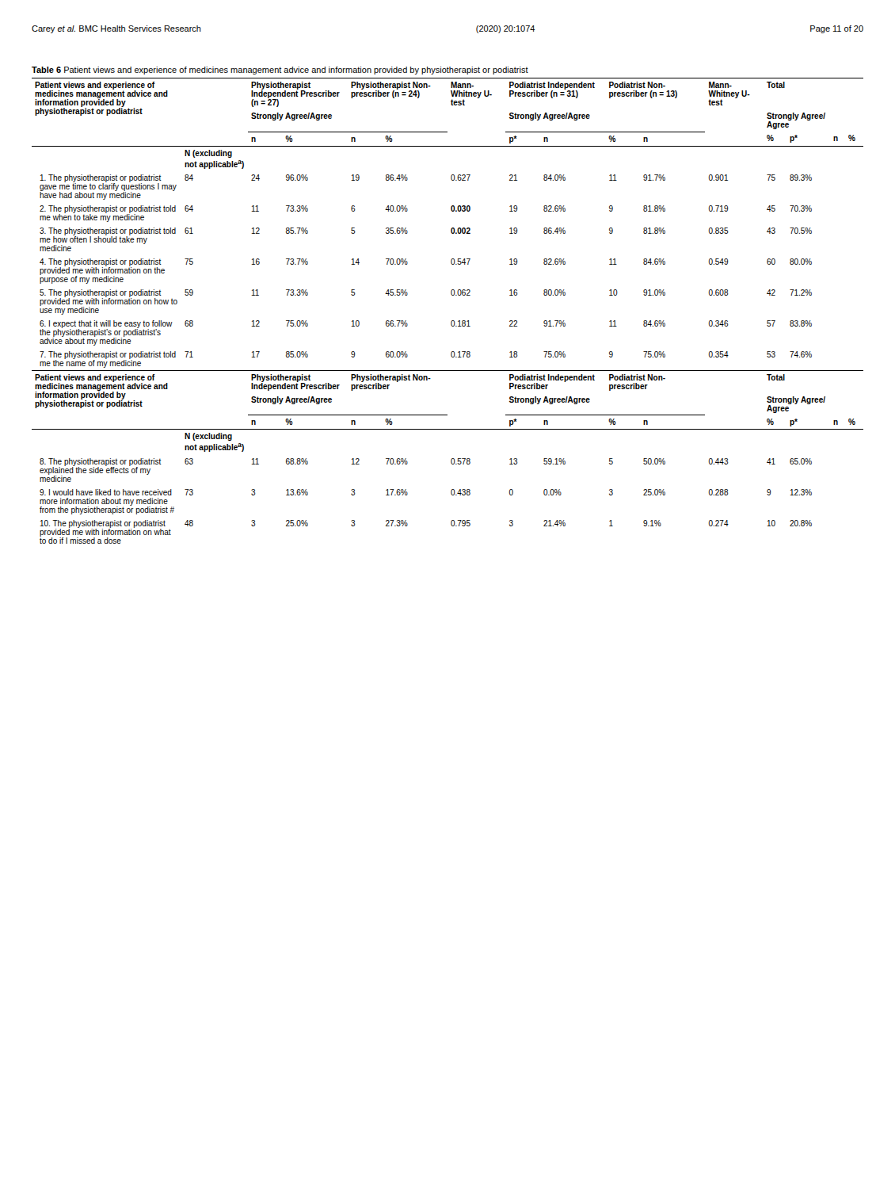Carey et al. BMC Health Services Research
(2020) 20:1074
Page 11 of 20
Table 6 Patient views and experience of medicines management advice and information provided by physiotherapist or podiatrist
| Patient views and experience of medicines management advice and information provided by physiotherapist or podiatrist | | Physiotherapist Independent Prescriber (n = 27) | Physiotherapist Non-prescriber (n = 24) | Mann-Whitney U-test | Podiatrist Independent Prescriber (n = 31) | Podiatrist Non-prescriber (n = 13) | Mann-Whitney U-test | Total |
| --- | --- | --- | --- | --- | --- | --- | --- | --- |
| Strongly Agree/Agree | Strongly Agree/Agree | Strongly Agree/ Agree |
| n | % | n | % | p* | n | % | n | % | p* | n | % |
| | N (excluding not applicable a ) | |
| 1. The physiotherapist or podiatrist gave me time to clarify questions I may have had about my medicine | 84 | 24 | 96.0% | 19 | 86.4% | 0.627 | 21 | 84.0% | 11 | 91.7% | 0.901 | 75 | 89.3% |
| 2. The physiotherapist or podiatrist told me when to take my medicine | 64 | 11 | 73.3% | 6 | 40.0% | 0.030 | 19 | 82.6% | 9 | 81.8% | 0.719 | 45 | 70.3% |
| 3. The physiotherapist or podiatrist told me how often I should take my medicine | 61 | 12 | 85.7% | 5 | 35.6% | 0.002 | 19 | 86.4% | 9 | 81.8% | 0.835 | 43 | 70.5% |
| 4. The physiotherapist or podiatrist provided me with information on the purpose of my medicine | 75 | 16 | 73.7% | 14 | 70.0% | 0.547 | 19 | 82.6% | 11 | 84.6% | 0.549 | 60 | 80.0% |
| 5. The physiotherapist or podiatrist provided me with information on how to use my medicine | 59 | 11 | 73.3% | 5 | 45.5% | 0.062 | 16 | 80.0% | 10 | 91.0% | 0.608 | 42 | 71.2% |
| 6. I expect that it will be easy to follow the physiotherapist’s or podiatrist’s advice about my medicine | 68 | 12 | 75.0% | 10 | 66.7% | 0.181 | 22 | 91.7% | 11 | 84.6% | 0.346 | 57 | 83.8% |
| 7. The physiotherapist or podiatrist told me the name of my medicine | 71 | 17 | 85.0% | 9 | 60.0% | 0.178 | 18 | 75.0% | 9 | 75.0% | 0.354 | 53 | 74.6% |
| Patient views and experience of medicines management advice and information provided by physiotherapist or podiatrist | | Physiotherapist Independent Prescriber | Physiotherapist Non-prescriber | | Podiatrist Independent Prescriber | Podiatrist Non-prescriber | | Total |
| Strongly Agree/Agree | Strongly Agree/Agree | Strongly Agree/ Agree |
| n | % | n | % | p* | n | % | n | % | p* | n | % |
| | N (excluding not applicable a ) | |
| 8. The physiotherapist or podiatrist explained the side effects of my medicine | 63 | 11 | 68.8% | 12 | 70.6% | 0.578 | 13 | 59.1% | 5 | 50.0% | 0.443 | 41 | 65.0% |
| 9. I would have liked to have received more information about my medicine from the physiotherapist or podiatrist # | 73 | 3 | 13.6% | 3 | 17.6% | 0.438 | 0 | 0.0% | 3 | 25.0% | 0.288 | 9 | 12.3% |
| 10. The physiotherapist or podiatrist provided me with information on what to do if I missed a dose | 48 | 3 | 25.0% | 3 | 27.3% | 0.795 | 3 | 21.4% | 1 | 9.1% | 0.274 | 10 | 20.8% |